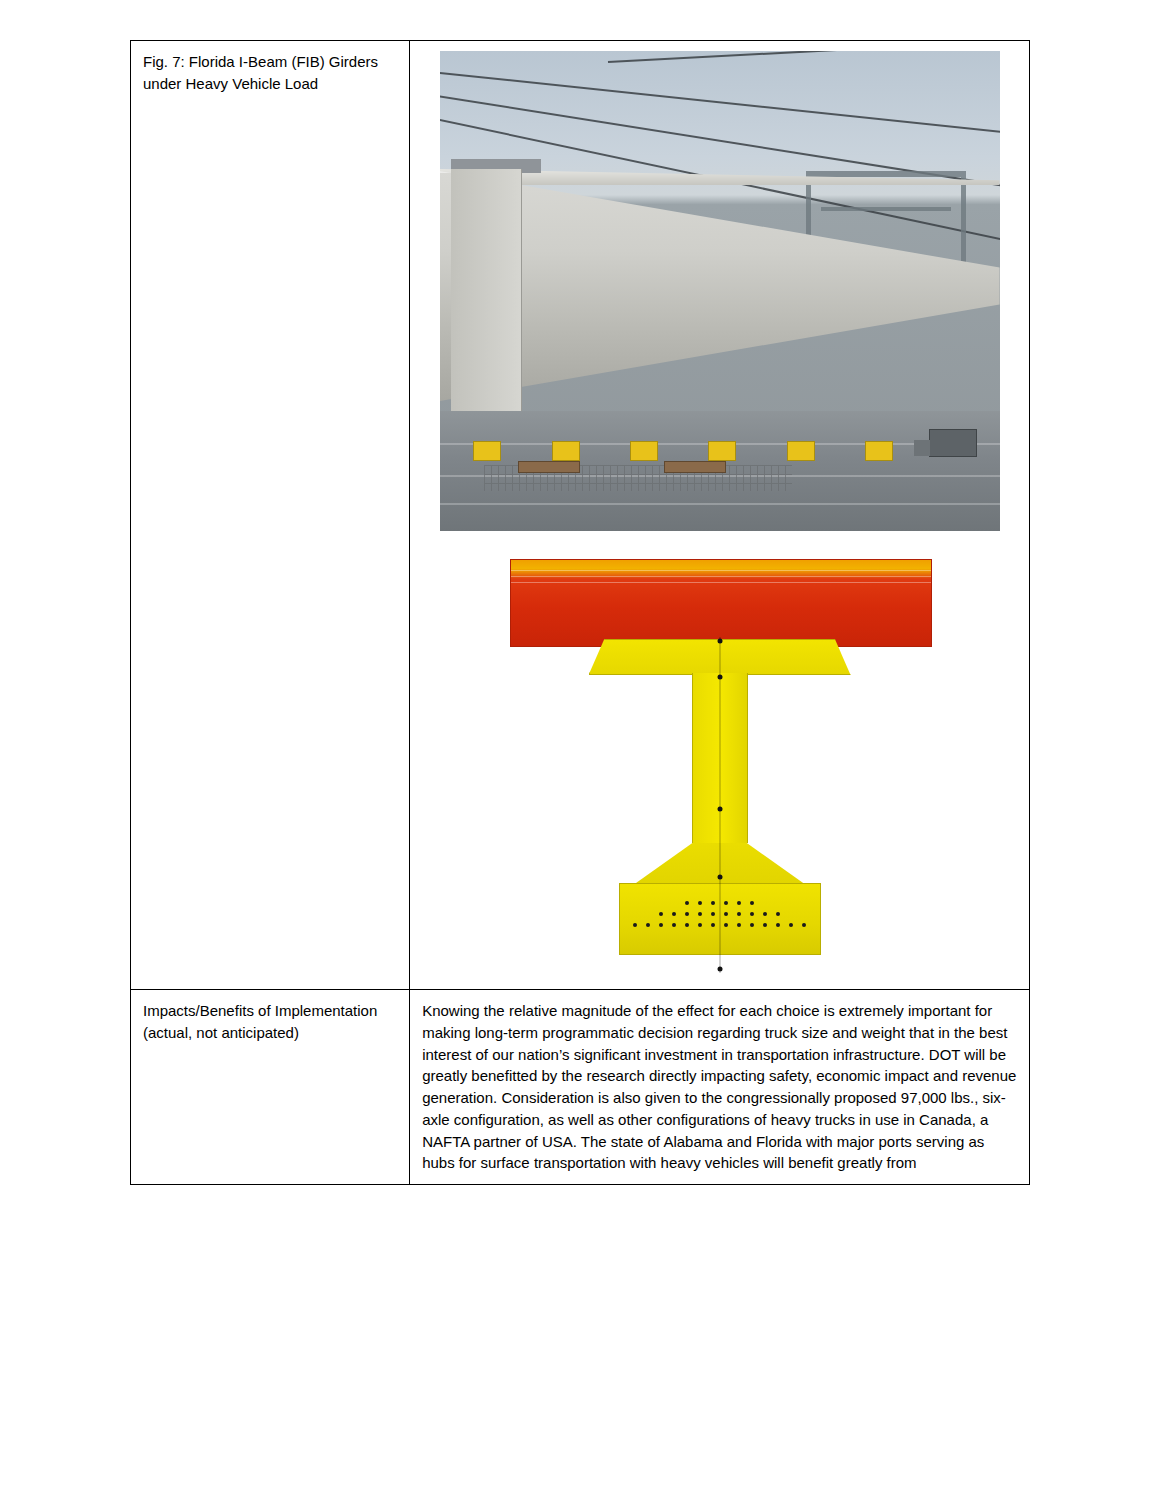| Fig. 7: Florida I-Beam (FIB) Girders under Heavy Vehicle Load | |
| Impacts/Benefits of Implementation (actual, not anticipated) | Knowing the relative magnitude of the effect for each choice is extremely important for making long-term programmatic decision regarding truck size and weight that in the best interest of our nation’s significant investment in transportation infrastructure. DOT will be greatly benefitted by the research directly impacting safety, economic impact and revenue generation. Consideration is also given to the congressionally proposed 97,000 lbs., six-axle configuration, as well as other configurations of heavy trucks in use in Canada, a NAFTA partner of USA. The state of Alabama and Florida with major ports serving as hubs for surface transportation with heavy vehicles will benefit greatly from |